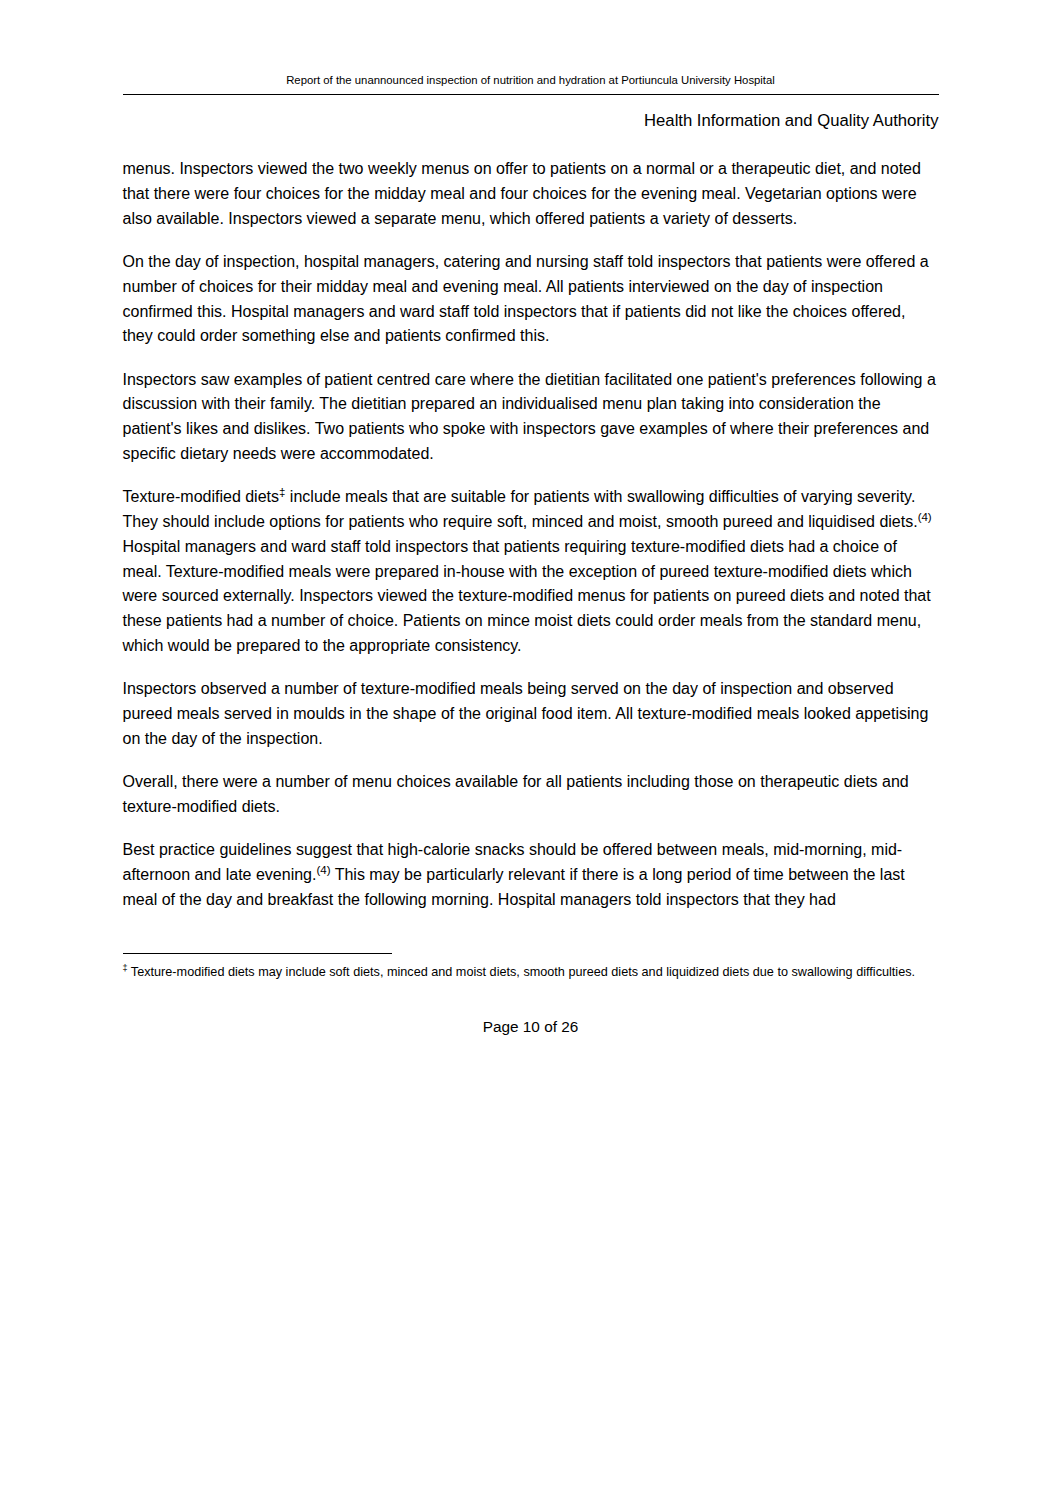Report of the unannounced inspection of nutrition and hydration at Portiuncula University Hospital
Health Information and Quality Authority
menus. Inspectors viewed the two weekly menus on offer to patients on a normal or a therapeutic diet, and noted that there were four choices for the midday meal and four choices for the evening meal. Vegetarian options were also available. Inspectors viewed a separate menu, which offered patients a variety of desserts.
On the day of inspection, hospital managers, catering and nursing staff told inspectors that patients were offered a number of choices for their midday meal and evening meal. All patients interviewed on the day of inspection confirmed this. Hospital managers and ward staff told inspectors that if patients did not like the choices offered, they could order something else and patients confirmed this.
Inspectors saw examples of patient centred care where the dietitian facilitated one patient's preferences following a discussion with their family. The dietitian prepared an individualised menu plan taking into consideration the patient's likes and dislikes. Two patients who spoke with inspectors gave examples of where their preferences and specific dietary needs were accommodated.
Texture-modified diets‡ include meals that are suitable for patients with swallowing difficulties of varying severity. They should include options for patients who require soft, minced and moist, smooth pureed and liquidised diets.(4) Hospital managers and ward staff told inspectors that patients requiring texture-modified diets had a choice of meal. Texture-modified meals were prepared in-house with the exception of pureed texture-modified diets which were sourced externally. Inspectors viewed the texture-modified menus for patients on pureed diets and noted that these patients had a number of choice. Patients on mince moist diets could order meals from the standard menu, which would be prepared to the appropriate consistency.
Inspectors observed a number of texture-modified meals being served on the day of inspection and observed pureed meals served in moulds in the shape of the original food item. All texture-modified meals looked appetising on the day of the inspection.
Overall, there were a number of menu choices available for all patients including those on therapeutic diets and texture-modified diets.
Best practice guidelines suggest that high-calorie snacks should be offered between meals, mid-morning, mid-afternoon and late evening.(4) This may be particularly relevant if there is a long period of time between the last meal of the day and breakfast the following morning. Hospital managers told inspectors that they had
‡ Texture-modified diets may include soft diets, minced and moist diets, smooth pureed diets and liquidized diets due to swallowing difficulties.
Page 10 of 26